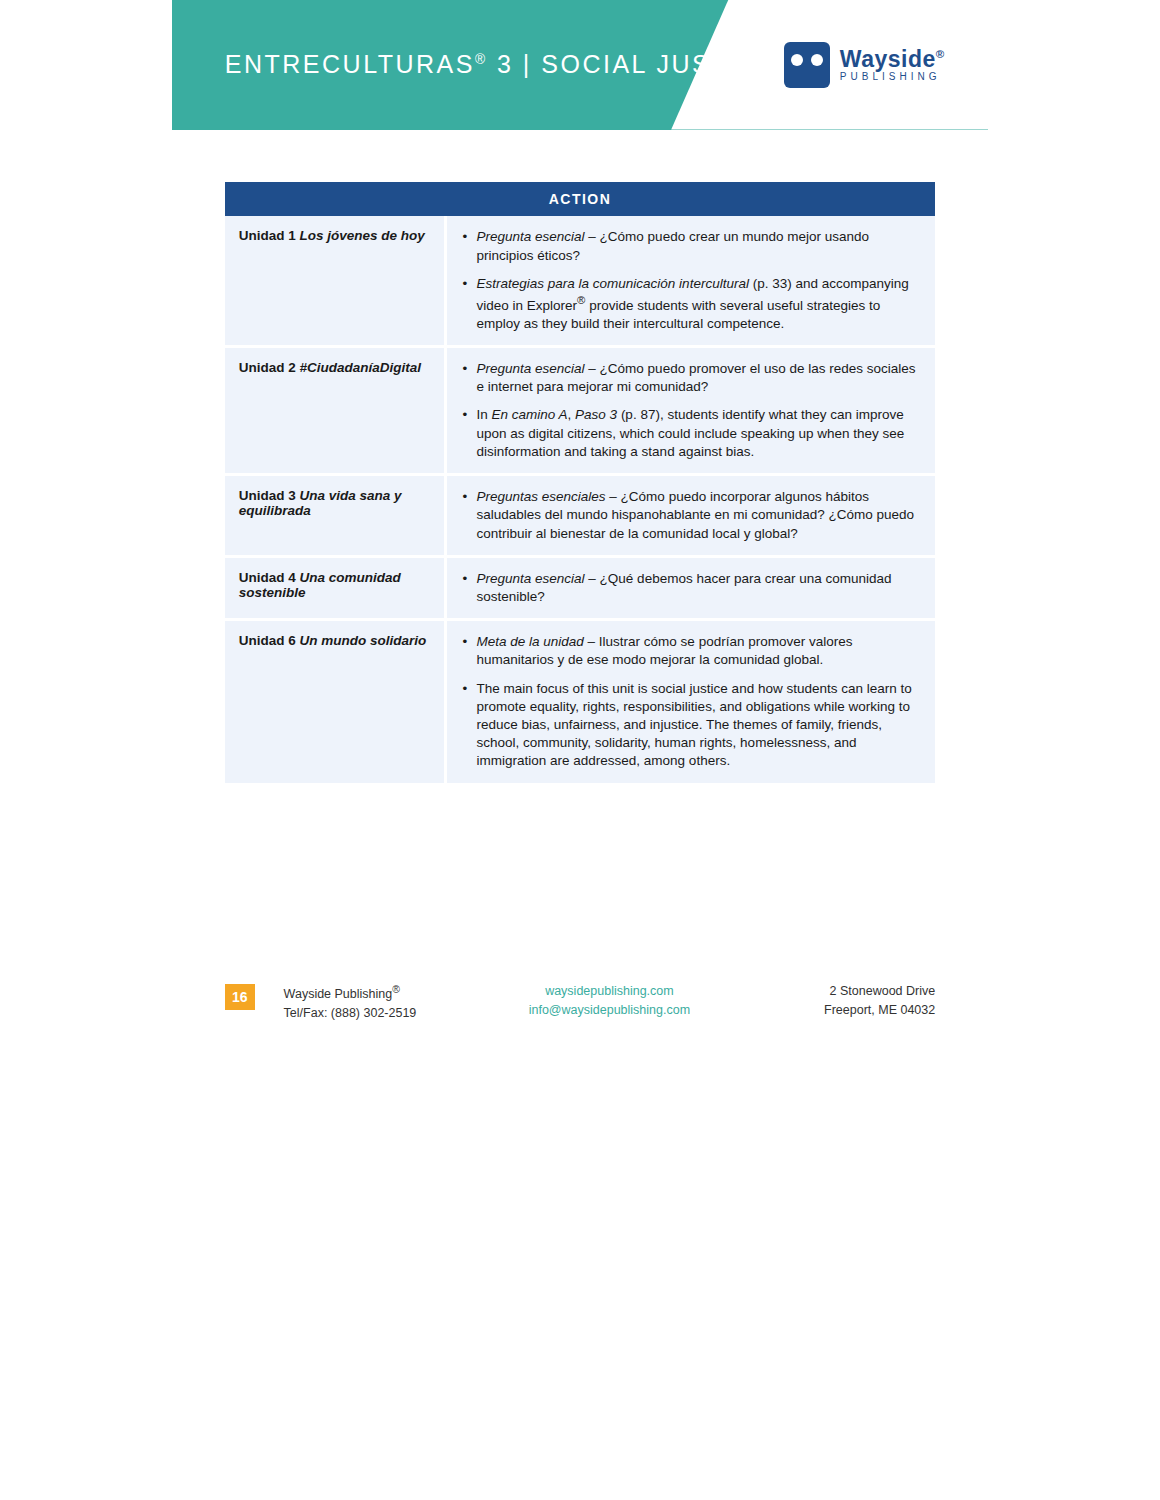Entreculturas® 3 | Social Justice
Wayside®
Publishing
Action
| Unidad 1 Los jóvenes de hoy | Pregunta esencial – ¿Cómo puedo crear un mundo mejor usando principios éticos? Estrategias para la comunicación intercultural (p. 33) and accompanying video in Explorer ® provide students with several useful strategies to employ as they build their intercultural competence. |
| Unidad 2 #CiudadaníaDigital | Pregunta esencial – ¿Cómo puedo promover el uso de las redes sociales e internet para mejorar mi comunidad? In En camino A , Paso 3 (p. 87), students identify what they can improve upon as digital citizens, which could include speaking up when they see disinformation and taking a stand against bias. |
| Unidad 3 Una vida sana y equilibrada | Preguntas esenciales – ¿Cómo puedo incorporar algunos hábitos saludables del mundo hispanohablante en mi comunidad? ¿Cómo puedo contribuir al bienestar de la comunidad local y global? |
| Unidad 4 Una comunidad sostenible | Pregunta esencial – ¿Qué debemos hacer para crear una comunidad sostenible? |
| Unidad 6 Un mundo solidario | Meta de la unidad – Ilustrar cómo se podrían promover valores humanitarios y de ese modo mejorar la comunidad global. The main focus of this unit is social justice and how students can learn to promote equality, rights, responsibilities, and obligations while working to reduce bias, unfairness, and injustice. The themes of family, friends, school, community, solidarity, human rights, homelessness, and immigration are addressed, among others. |
16
Wayside Publishing®
Tel/Fax: (888) 302-2519
waysidepublishing.com
info@waysidepublishing.com
2 Stonewood Drive
Freeport, ME 04032